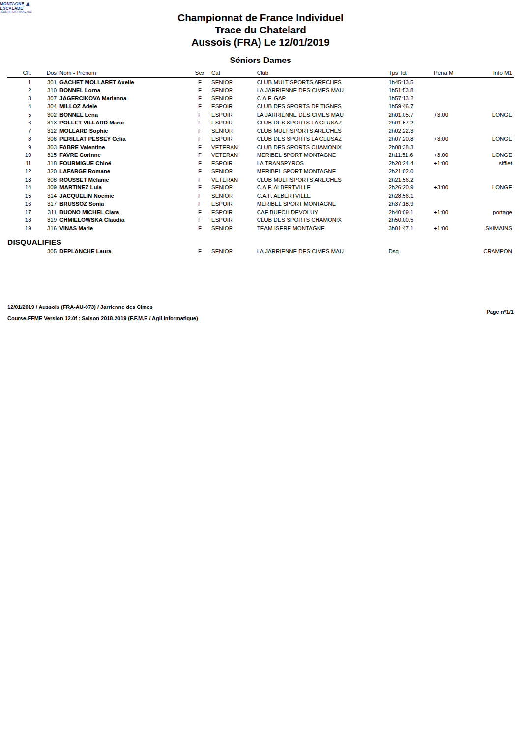MONTAGNE▲
ESCALADE FÉDÉRATION FRANÇAISE
Championnat de France Individuel
Trace du Chatelard
Aussois (FRA) Le 12/01/2019
Séniors Dames
| Clt. | Dos | Nom - Prénom | Sex | Cat | Club | Tps Tot | Péna M | Info M1 |
| --- | --- | --- | --- | --- | --- | --- | --- | --- |
| 1 | 301 | GACHET MOLLARET Axelle | F | SENIOR | CLUB MULTISPORTS ARECHES | 1h45:13.5 | | |
| 2 | 310 | BONNEL Lorna | F | SENIOR | LA JARRIENNE DES CIMES MAU | 1h51:53.8 | | |
| 3 | 307 | JAGERCIKOVA Marianna | F | SENIOR | C.A.F. GAP | 1h57:13.2 | | |
| 4 | 304 | MILLOZ Adele | F | ESPOIR | CLUB DES SPORTS DE TIGNES | 1h59:46.7 | | |
| 5 | 302 | BONNEL Lena | F | ESPOIR | LA JARRIENNE DES CIMES MAU | 2h01:05.7 | +3:00 | LONGE |
| 6 | 313 | POLLET VILLARD Marie | F | ESPOIR | CLUB DES SPORTS LA CLUSAZ | 2h01:57.2 | | |
| 7 | 312 | MOLLARD Sophie | F | SENIOR | CLUB MULTISPORTS ARECHES | 2h02:22.3 | | |
| 8 | 306 | PERILLAT PESSEY Celia | F | ESPOIR | CLUB DES SPORTS LA CLUSAZ | 2h07:20.8 | +3:00 | LONGE |
| 9 | 303 | FABRE Valentine | F | VETERAN | CLUB DES SPORTS CHAMONIX | 2h08:38.3 | | |
| 10 | 315 | FAVRE Corinne | F | VETERAN | MERIBEL SPORT MONTAGNE | 2h11:51.6 | +3:00 | LONGE |
| 11 | 318 | FOURMIGUE Chloé | F | ESPOIR | LA TRANSPYROS | 2h20:24.4 | +1:00 | sifflet |
| 12 | 320 | LAFARGE Romane | F | SENIOR | MERIBEL SPORT MONTAGNE | 2h21:02.0 | | |
| 13 | 308 | ROUSSET Mélanie | F | VETERAN | CLUB MULTISPORTS ARECHES | 2h21:56.2 | | |
| 14 | 309 | MARTINEZ Lula | F | SENIOR | C.A.F. ALBERTVILLE | 2h26:20.9 | +3:00 | LONGE |
| 15 | 314 | JACQUELIN Noemie | F | SENIOR | C.A.F. ALBERTVILLE | 2h28:56.1 | | |
| 16 | 317 | BRUSSOZ Sonia | F | ESPOIR | MERIBEL SPORT MONTAGNE | 2h37:18.9 | | |
| 17 | 311 | BUONO MICHEL Clara | F | ESPOIR | CAF BUECH DEVOLUY | 2h40:09.1 | +1:00 | portage |
| 18 | 319 | CHMIELOWSKA Claudia | F | ESPOIR | CLUB DES SPORTS CHAMONIX | 2h50:00.5 | | |
| 19 | 316 | VINAS Marie | F | SENIOR | TEAM ISERE MONTAGNE | 3h01:47.1 | +1:00 | SKIMAINS |
DISQUALIFIES
| | 305 | DEPLANCHE Laura | F | SENIOR | LA JARRIENNE DES CIMES MAU | Dsq | | CRAMPON |
12/01/2019 / Aussois (FRA-AU-073) / Jarrienne des Cimes
Page n°1/1
Course-FFME Version 12.0f : Saison 2018-2019 (F.F.M.E / Agil Informatique)